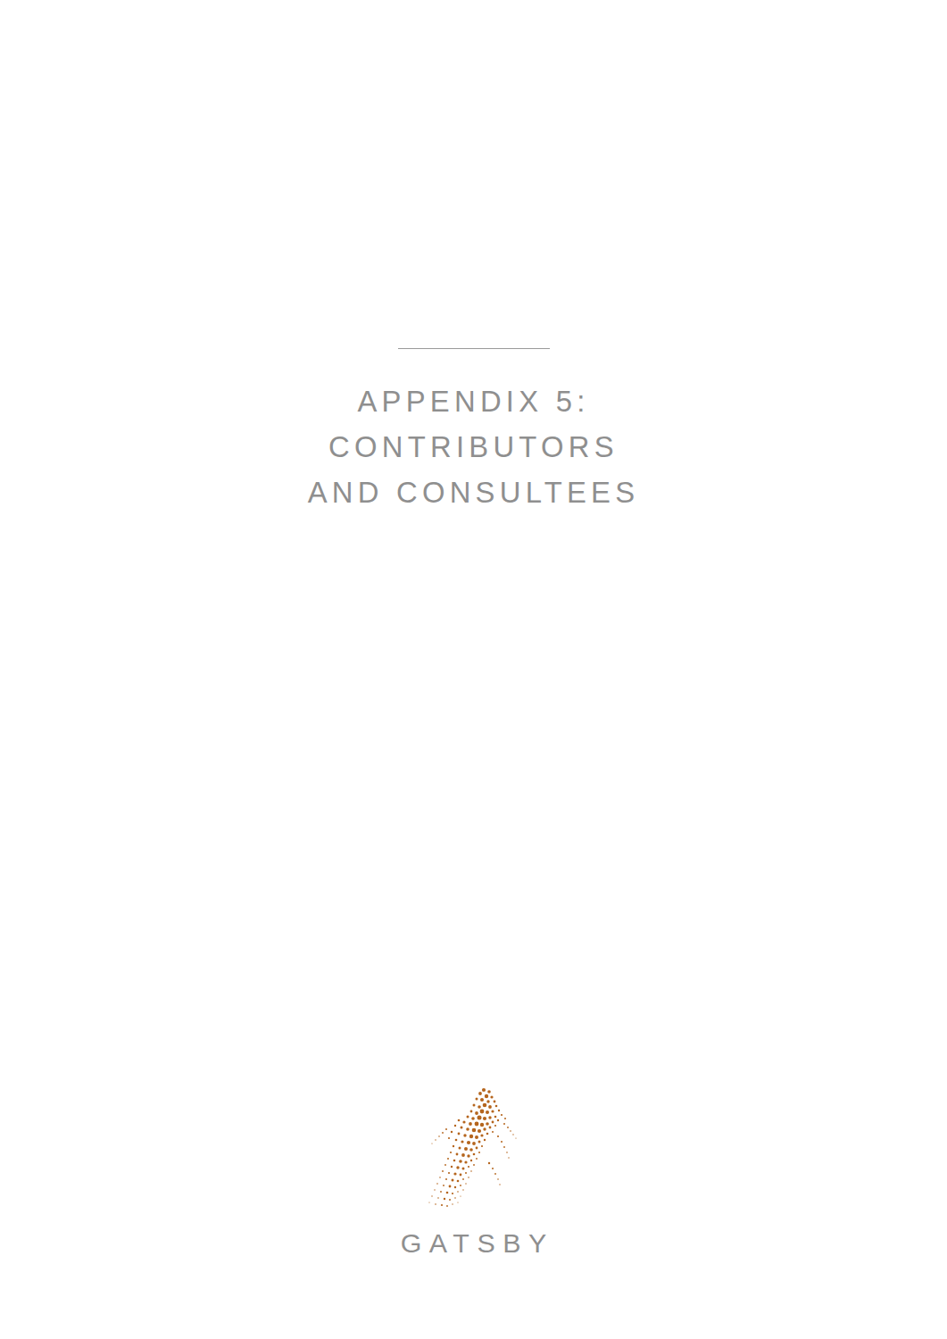Appendix 5: Contributors and Consultees
Gatsby